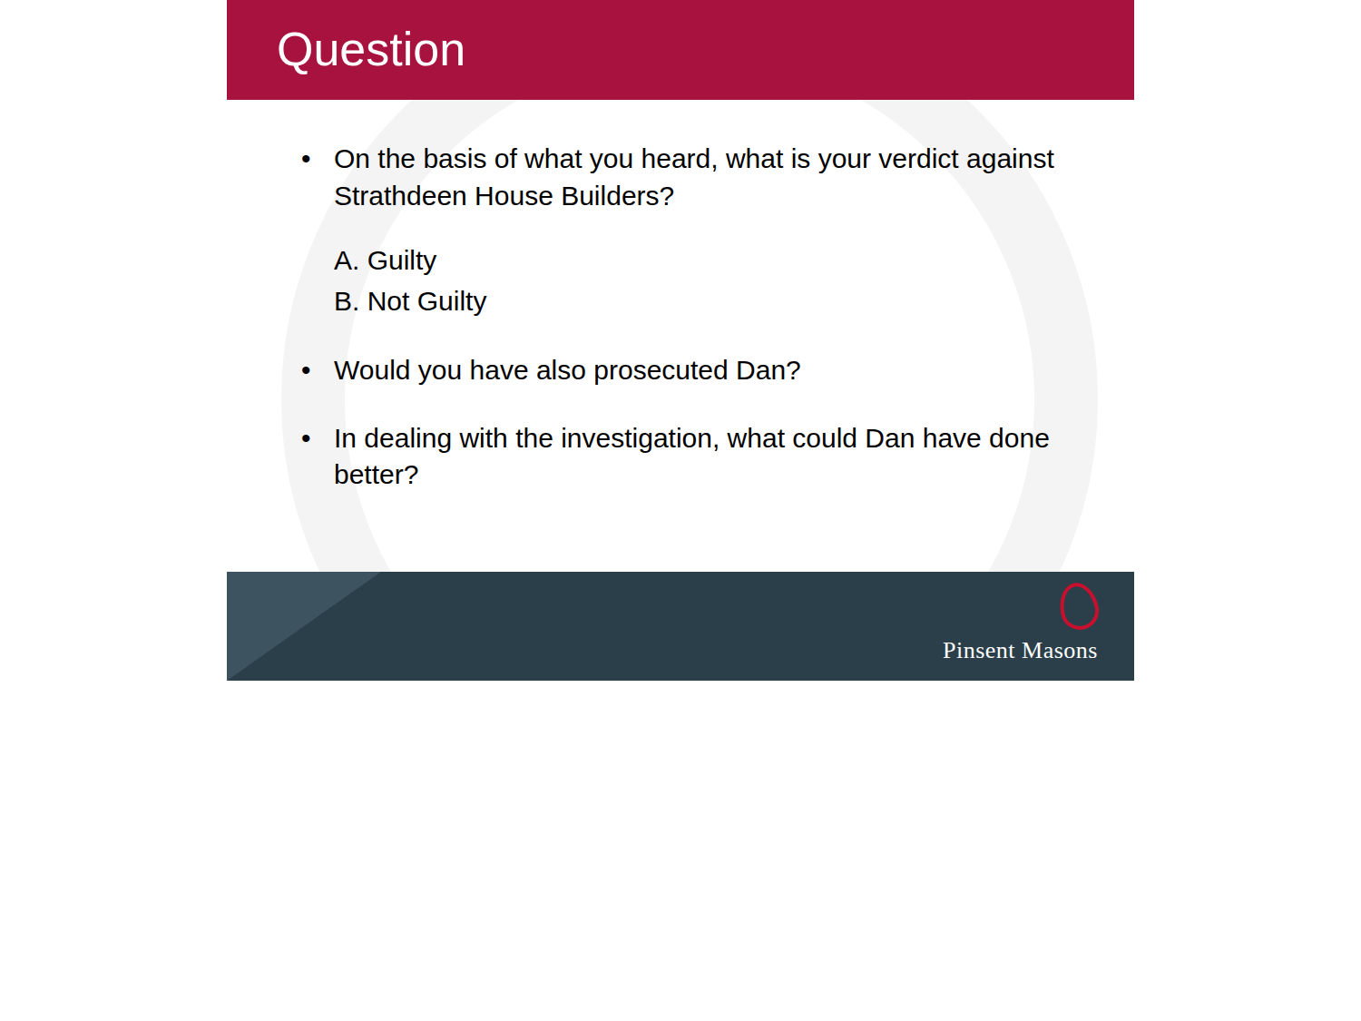Question
On the basis of what you heard, what is your verdict against Strathdeen House Builders?
A. Guilty
B. Not Guilty
Would you have also prosecuted Dan?
In dealing with the investigation, what could Dan have done better?
Pinsent Masons